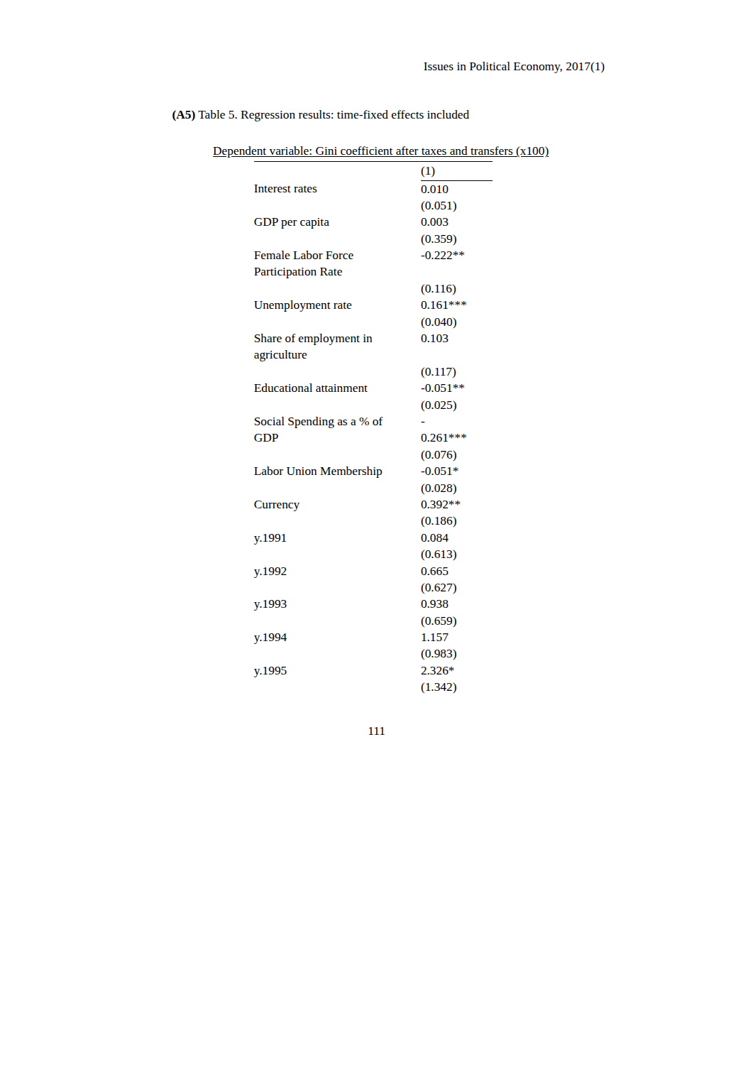Issues in Political Economy, 2017(1)
(A5) Table 5. Regression results: time-fixed effects included
Dependent variable: Gini coefficient after taxes and transfers (x100)
| | (1) |
| Interest rates | 0.010 (0.051) |
| GDP per capita | 0.003 (0.359) |
| Female Labor Force Participation Rate | -0.222** (0.116) |
| Unemployment rate | 0.161*** (0.040) |
| Share of employment in agriculture | 0.103 (0.117) |
| Educational attainment | -0.051** (0.025) |
| Social Spending as a % of GDP | - 0.261*** (0.076) |
| Labor Union Membership | -0.051* (0.028) |
| Currency | 0.392** (0.186) |
| y.1991 | 0.084 (0.613) |
| y.1992 | 0.665 (0.627) |
| y.1993 | 0.938 (0.659) |
| y.1994 | 1.157 (0.983) |
| y.1995 | 2.326* (1.342) |
111